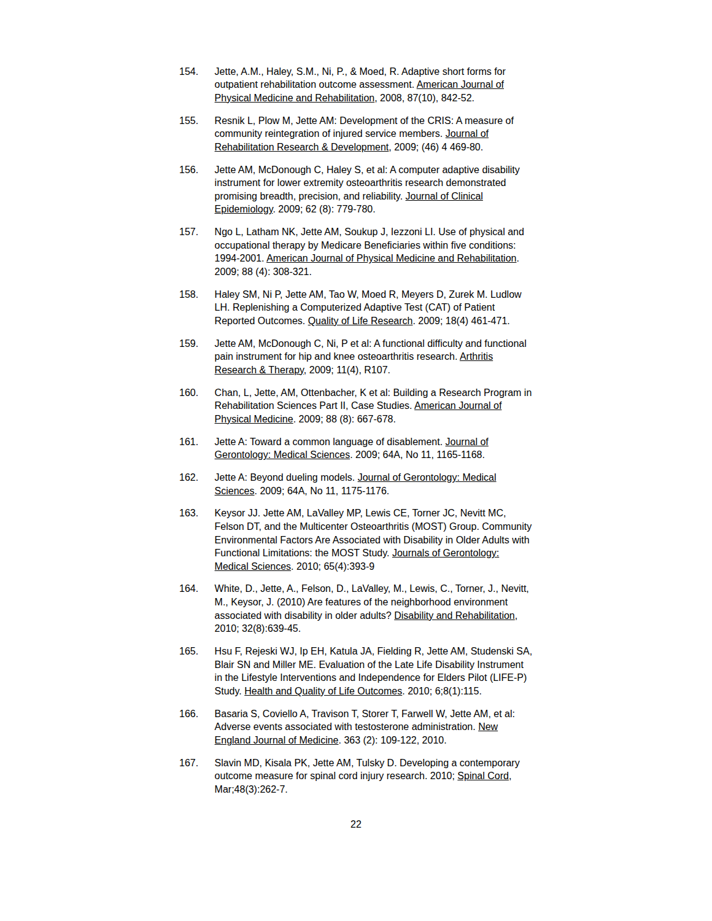154. Jette, A.M., Haley, S.M., Ni, P., & Moed, R. Adaptive short forms for outpatient rehabilitation outcome assessment. American Journal of Physical Medicine and Rehabilitation, 2008, 87(10), 842-52.
155. Resnik L, Plow M, Jette AM: Development of the CRIS: A measure of community reintegration of injured service members. Journal of Rehabilitation Research & Development, 2009; (46) 4 469-80.
156. Jette AM, McDonough C, Haley S, et al: A computer adaptive disability instrument for lower extremity osteoarthritis research demonstrated promising breadth, precision, and reliability. Journal of Clinical Epidemiology. 2009; 62 (8): 779-780.
157. Ngo L, Latham NK, Jette AM, Soukup J, Iezzoni LI. Use of physical and occupational therapy by Medicare Beneficiaries within five conditions: 1994-2001. American Journal of Physical Medicine and Rehabilitation. 2009; 88 (4): 308-321.
158. Haley SM, Ni P, Jette AM, Tao W, Moed R, Meyers D, Zurek M. Ludlow LH. Replenishing a Computerized Adaptive Test (CAT) of Patient Reported Outcomes. Quality of Life Research. 2009; 18(4) 461-471.
159. Jette AM, McDonough C, Ni, P et al: A functional difficulty and functional pain instrument for hip and knee osteoarthritis research. Arthritis Research & Therapy, 2009; 11(4), R107.
160. Chan, L, Jette, AM, Ottenbacher, K et al: Building a Research Program in Rehabilitation Sciences Part II, Case Studies. American Journal of Physical Medicine. 2009; 88 (8): 667-678.
161. Jette A: Toward a common language of disablement. Journal of Gerontology: Medical Sciences. 2009; 64A, No 11, 1165-1168.
162. Jette A: Beyond dueling models. Journal of Gerontology: Medical Sciences. 2009; 64A, No 11, 1175-1176.
163. Keysor JJ. Jette AM, LaValley MP, Lewis CE, Torner JC, Nevitt MC, Felson DT, and the Multicenter Osteoarthritis (MOST) Group. Community Environmental Factors Are Associated with Disability in Older Adults with Functional Limitations: the MOST Study. Journals of Gerontology: Medical Sciences. 2010; 65(4):393-9
164. White, D., Jette, A., Felson, D., LaValley, M., Lewis, C., Torner, J., Nevitt, M., Keysor, J. (2010) Are features of the neighborhood environment associated with disability in older adults? Disability and Rehabilitation, 2010; 32(8):639-45.
165. Hsu F, Rejeski WJ, Ip EH, Katula JA, Fielding R, Jette AM, Studenski SA, Blair SN and Miller ME. Evaluation of the Late Life Disability Instrument in the Lifestyle Interventions and Independence for Elders Pilot (LIFE-P) Study. Health and Quality of Life Outcomes. 2010; 6;8(1):115.
166. Basaria S, Coviello A, Travison T, Storer T, Farwell W, Jette AM, et al: Adverse events associated with testosterone administration. New England Journal of Medicine. 363 (2): 109-122, 2010.
167. Slavin MD, Kisala PK, Jette AM, Tulsky D. Developing a contemporary outcome measure for spinal cord injury research. 2010; Spinal Cord, Mar;48(3):262-7.
22